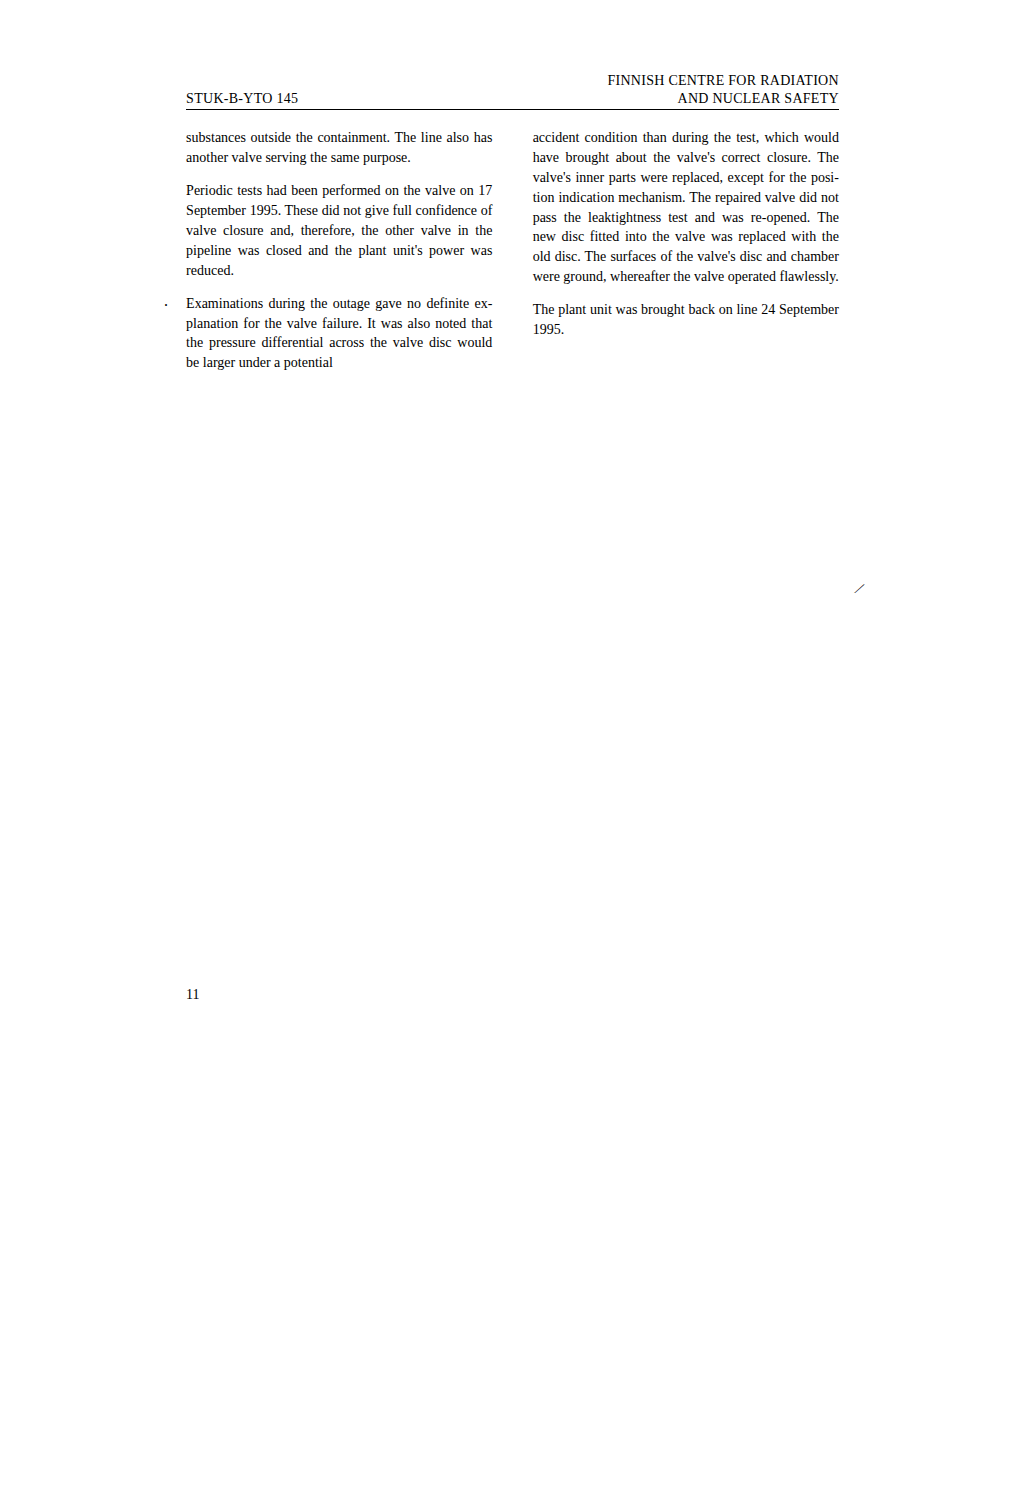STUK-B-YTO 145
FINNISH CENTRE FOR RADIATION
AND NUCLEAR SAFETY
substances outside the containment. The line also has another valve serving the same purpose.
Periodic tests had been performed on the valve on 17 September 1995. These did not give full confidence of valve closure and, therefore, the other valve in the pipeline was closed and the plant unit's power was reduced.
Examinations during the outage gave no definite explanation for the valve failure. It was also noted that the pressure differential across the valve disc would be larger under a potential
accident condition than during the test, which would have brought about the valve's correct closure. The valve's inner parts were replaced, except for the position indication mechanism. The repaired valve did not pass the leaktightness test and was re-opened. The new disc fitted into the valve was replaced with the old disc. The surfaces of the valve's disc and chamber were ground, whereafter the valve operated flawlessly.
The plant unit was brought back on line 24 September 1995.
.
⁄
11